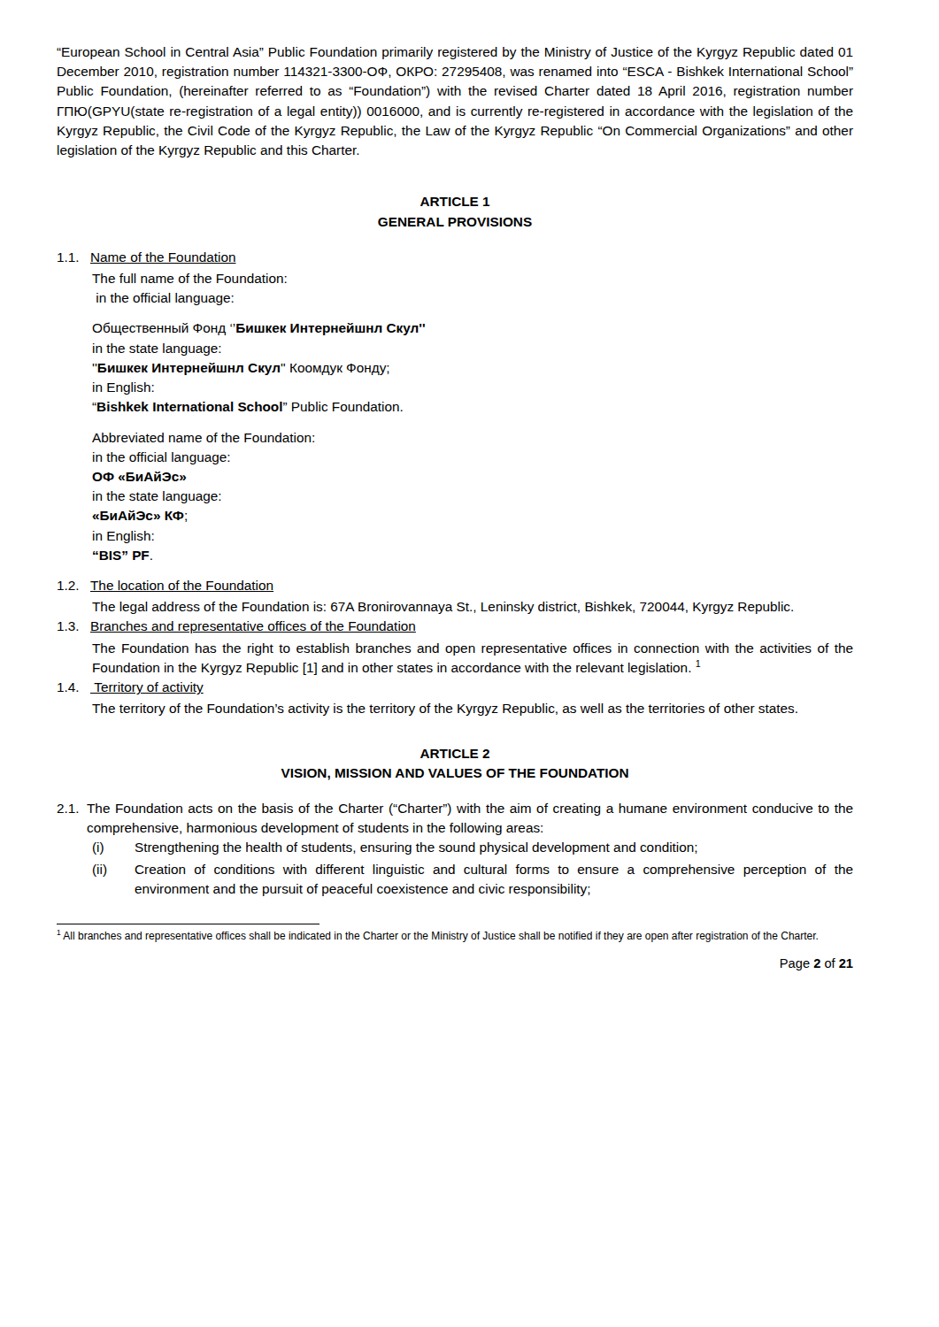“European School in Central Asia” Public Foundation primarily registered by the Ministry of Justice of the Kyrgyz Republic dated 01 December 2010, registration number 114321-3300-ОФ, ОКРО: 27295408, was renamed into “ESCA - Bishkek International School” Public Foundation, (hereinafter referred to as “Foundation”) with the revised Charter dated 18 April 2016, registration number ГПЮ(GPYU(state re-registration of a legal entity)) 0016000, and is currently re-registered in accordance with the legislation of the Kyrgyz Republic, the Civil Code of the Kyrgyz Republic, the Law of the Kyrgyz Republic “On Commercial Organizations” and other legislation of the Kyrgyz Republic and this Charter.
Article 1
General Provisions
1.1.
Name of the Foundation
The full name of the Foundation:
in the official language:
Общественный Фонд ‘’Бишкек Интернейшнл Скул''
in the state language:
''Бишкек Интернейшнл Скул'' Коомдук Фонду;
in English:
“Bishkek International School” Public Foundation.
Abbreviated name of the Foundation:
in the official language:
ОФ «БиАйЭс»
in the state language:
«БиАйЭс» КФ;
in English:
“BIS” PF.
1.2.
The location of the Foundation
The legal address of the Foundation is: 67A Bronirovannaya St., Leninsky district, Bishkek, 720044, Kyrgyz Republic.
1.3.
Branches and representative offices of the Foundation
The Foundation has the right to establish branches and open representative offices in connection with the activities of the Foundation in the Kyrgyz Republic [1] and in other states in accordance with the relevant legislation. 1
1.4.
Territory of activity
The territory of the Foundation’s activity is the territory of the Kyrgyz Republic, as well as the territories of other states.
Article 2
Vision, Mission and Values of the Foundation
2.1.
The Foundation acts on the basis of the Charter (“Charter”) with the aim of creating a humane environment conducive to the comprehensive, harmonious development of students in the following areas:
(i)
Strengthening the health of students, ensuring the sound physical development and condition;
(ii)
Creation of conditions with different linguistic and cultural forms to ensure a comprehensive perception of the environment and the pursuit of peaceful coexistence and civic responsibility;
1 All branches and representative offices shall be indicated in the Charter or the Ministry of Justice shall be notified if they are open after registration of the Charter.
Page 2 of 21